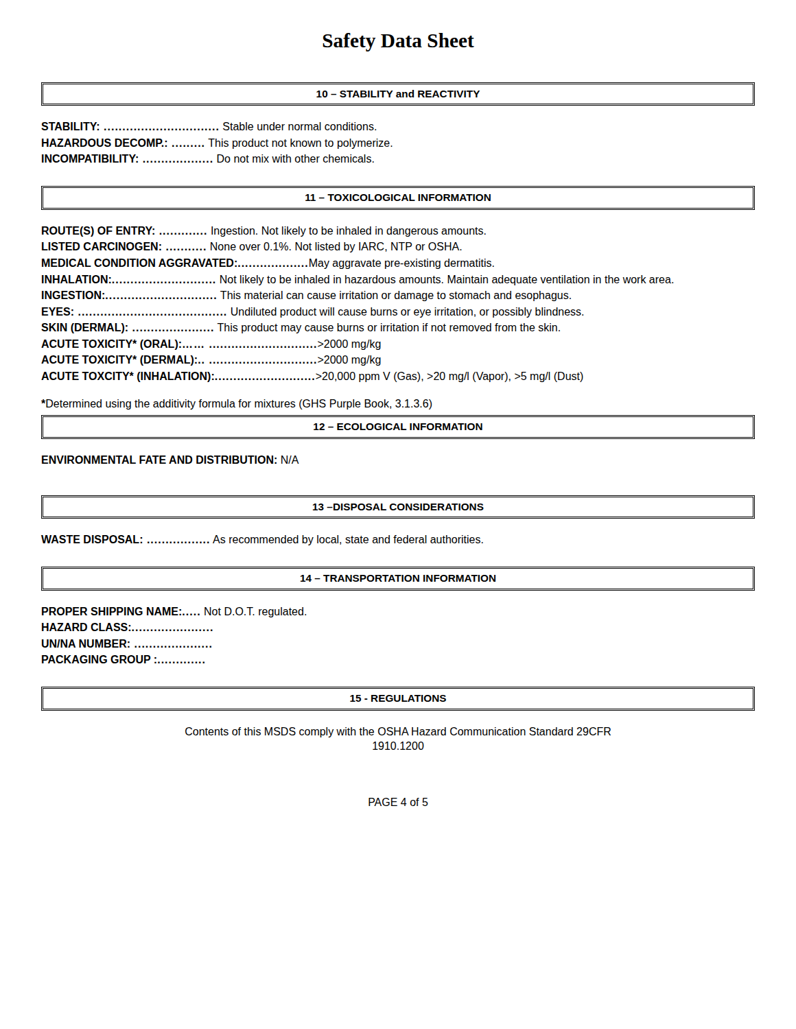Safety Data Sheet
10 – STABILITY and REACTIVITY
STABILITY: ............................... Stable under normal conditions.
HAZARDOUS DECOMP.: ......... This product not known to polymerize.
INCOMPATIBILITY: ................... Do not mix with other chemicals.
11 – TOXICOLOGICAL INFORMATION
ROUTE(S) OF ENTRY: ............. Ingestion. Not likely to be inhaled in dangerous amounts.
LISTED CARCINOGEN: ........... None over 0.1%. Not listed by IARC, NTP or OSHA.
MEDICAL CONDITION AGGRAVATED:................... May aggravate pre-existing dermatitis.
INHALATION:............................ Not likely to be inhaled in hazardous amounts. Maintain adequate ventilation in the work area.
INGESTION:.............................. This material can cause irritation or damage to stomach and esophagus.
EYES: ........................................ Undiluted product will cause burns or eye irritation, or possibly blindness.
SKIN (DERMAL): ...................... This product may cause burns or irritation if not removed from the skin.
ACUTE TOXICITY* (ORAL):…… .............................>2000 mg/kg
ACUTE TOXICITY* (DERMAL):.. .............................>2000 mg/kg
ACUTE TOXCITY* (INHALATION):...........................>20,000 ppm V (Gas), >20 mg/l (Vapor), >5 mg/l (Dust)
*Determined using the additivity formula for mixtures (GHS Purple Book, 3.1.3.6)
12 – ECOLOGICAL INFORMATION
ENVIRONMENTAL FATE AND DISTRIBUTION: N/A
13 –DISPOSAL CONSIDERATIONS
WASTE DISPOSAL: ................. As recommended by local, state and federal authorities.
14 – TRANSPORTATION INFORMATION
PROPER SHIPPING NAME:..... Not D.O.T. regulated.
HAZARD CLASS:......................
UN/NA NUMBER: .....................
PACKAGING GROUP :.............
15 - REGULATIONS
Contents of this MSDS comply with the OSHA Hazard Communication Standard 29CFR
1910.1200
PAGE 4 of 5